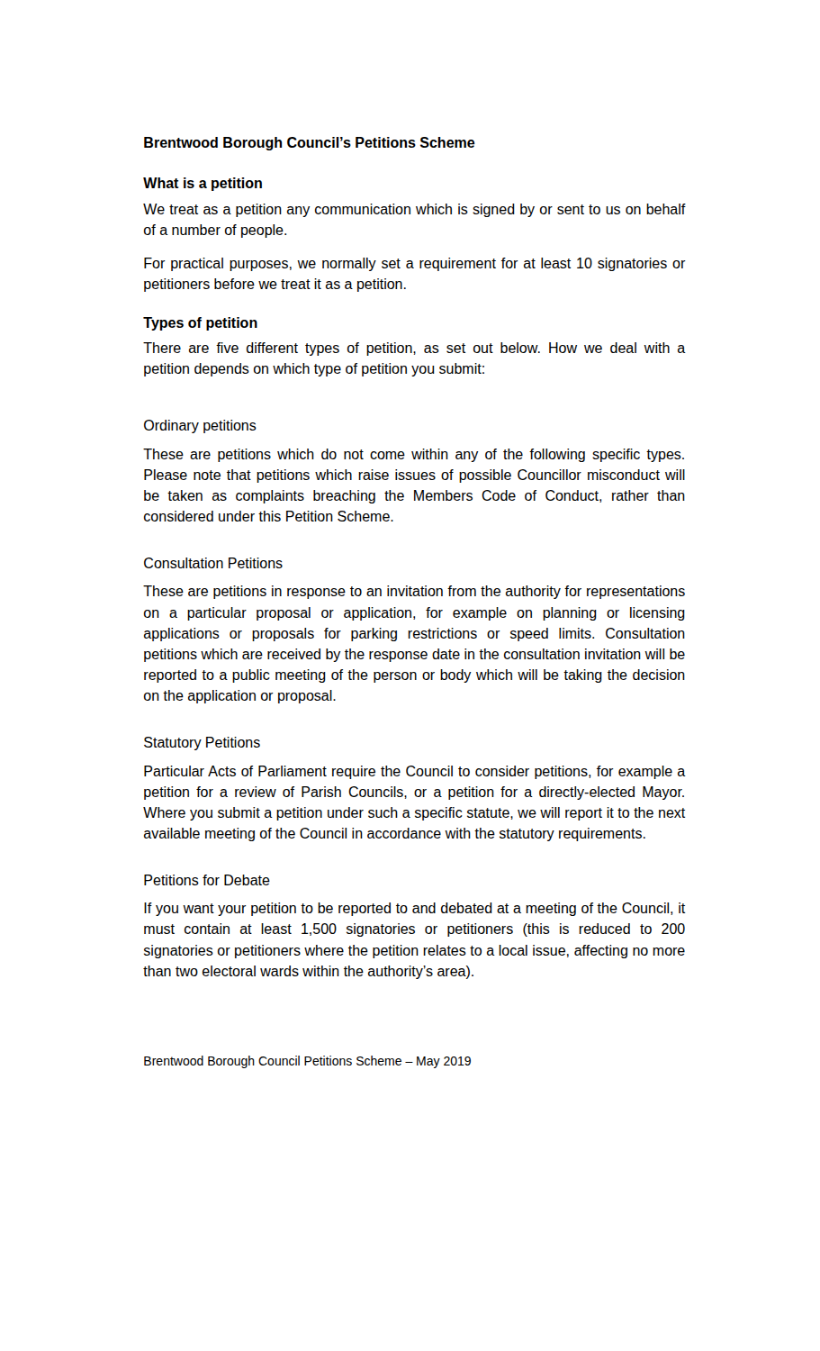Brentwood Borough Council’s Petitions Scheme
What is a petition
We treat as a petition any communication which is signed by or sent to us on behalf of a number of people.
For practical purposes, we normally set a requirement for at least 10 signatories or petitioners before we treat it as a petition.
Types of petition
There are five different types of petition, as set out below. How we deal with a petition depends on which type of petition you submit:
Ordinary petitions
These are petitions which do not come within any of the following specific types. Please note that petitions which raise issues of possible Councillor misconduct will be taken as complaints breaching the Members Code of Conduct, rather than considered under this Petition Scheme.
Consultation Petitions
These are petitions in response to an invitation from the authority for representations on a particular proposal or application, for example on planning or licensing applications or proposals for parking restrictions or speed limits. Consultation petitions which are received by the response date in the consultation invitation will be reported to a public meeting of the person or body which will be taking the decision on the application or proposal.
Statutory Petitions
Particular Acts of Parliament require the Council to consider petitions, for example a petition for a review of Parish Councils, or a petition for a directly-elected Mayor. Where you submit a petition under such a specific statute, we will report it to the next available meeting of the Council in accordance with the statutory requirements.
Petitions for Debate
If you want your petition to be reported to and debated at a meeting of the Council, it must contain at least 1,500 signatories or petitioners (this is reduced to 200 signatories or petitioners where the petition relates to a local issue, affecting no more than two electoral wards within the authority’s area).
Brentwood Borough Council Petitions Scheme – May 2019